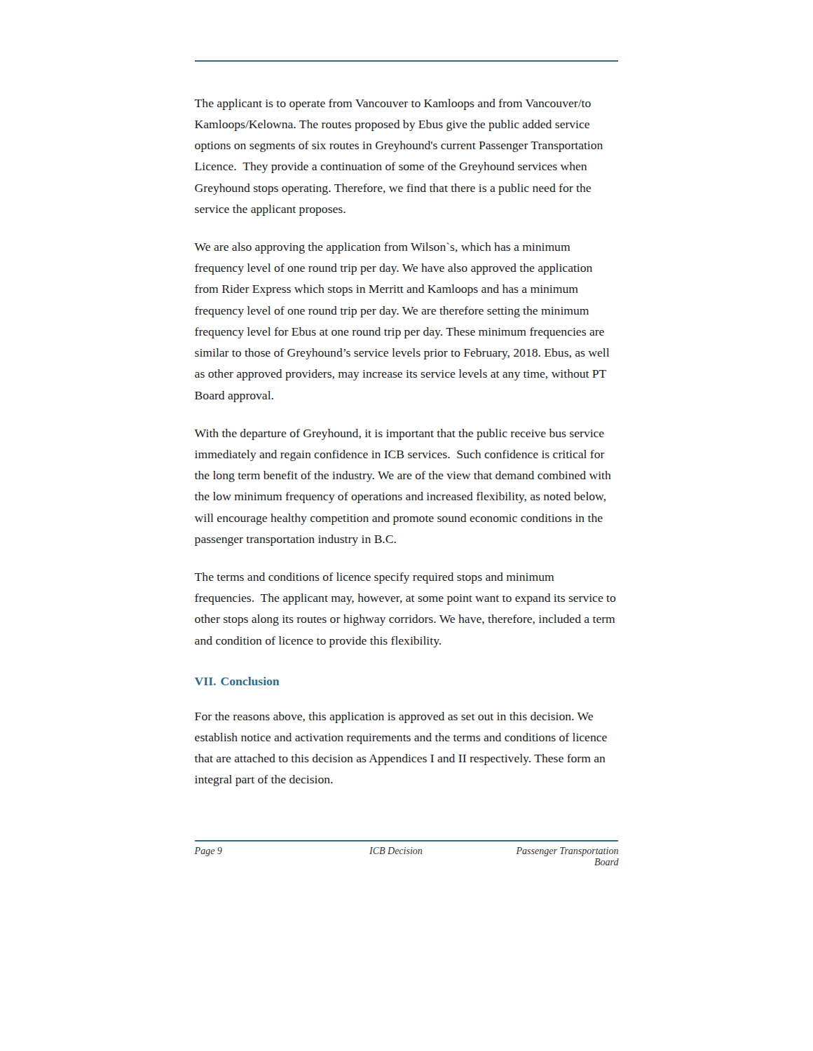The applicant is to operate from Vancouver to Kamloops and from Vancouver/to Kamloops/Kelowna. The routes proposed by Ebus give the public added service options on segments of six routes in Greyhound's current Passenger Transportation Licence. They provide a continuation of some of the Greyhound services when Greyhound stops operating. Therefore, we find that there is a public need for the service the applicant proposes.
We are also approving the application from Wilson`s, which has a minimum frequency level of one round trip per day. We have also approved the application from Rider Express which stops in Merritt and Kamloops and has a minimum frequency level of one round trip per day. We are therefore setting the minimum frequency level for Ebus at one round trip per day. These minimum frequencies are similar to those of Greyhound’s service levels prior to February, 2018. Ebus, as well as other approved providers, may increase its service levels at any time, without PT Board approval.
With the departure of Greyhound, it is important that the public receive bus service immediately and regain confidence in ICB services. Such confidence is critical for the long term benefit of the industry. We are of the view that demand combined with the low minimum frequency of operations and increased flexibility, as noted below, will encourage healthy competition and promote sound economic conditions in the passenger transportation industry in B.C.
The terms and conditions of licence specify required stops and minimum frequencies. The applicant may, however, at some point want to expand its service to other stops along its routes or highway corridors. We have, therefore, included a term and condition of licence to provide this flexibility.
VII. Conclusion
For the reasons above, this application is approved as set out in this decision. We establish notice and activation requirements and the terms and conditions of licence that are attached to this decision as Appendices I and II respectively. These form an integral part of the decision.
Page 9
ICB Decision
Passenger Transportation Board